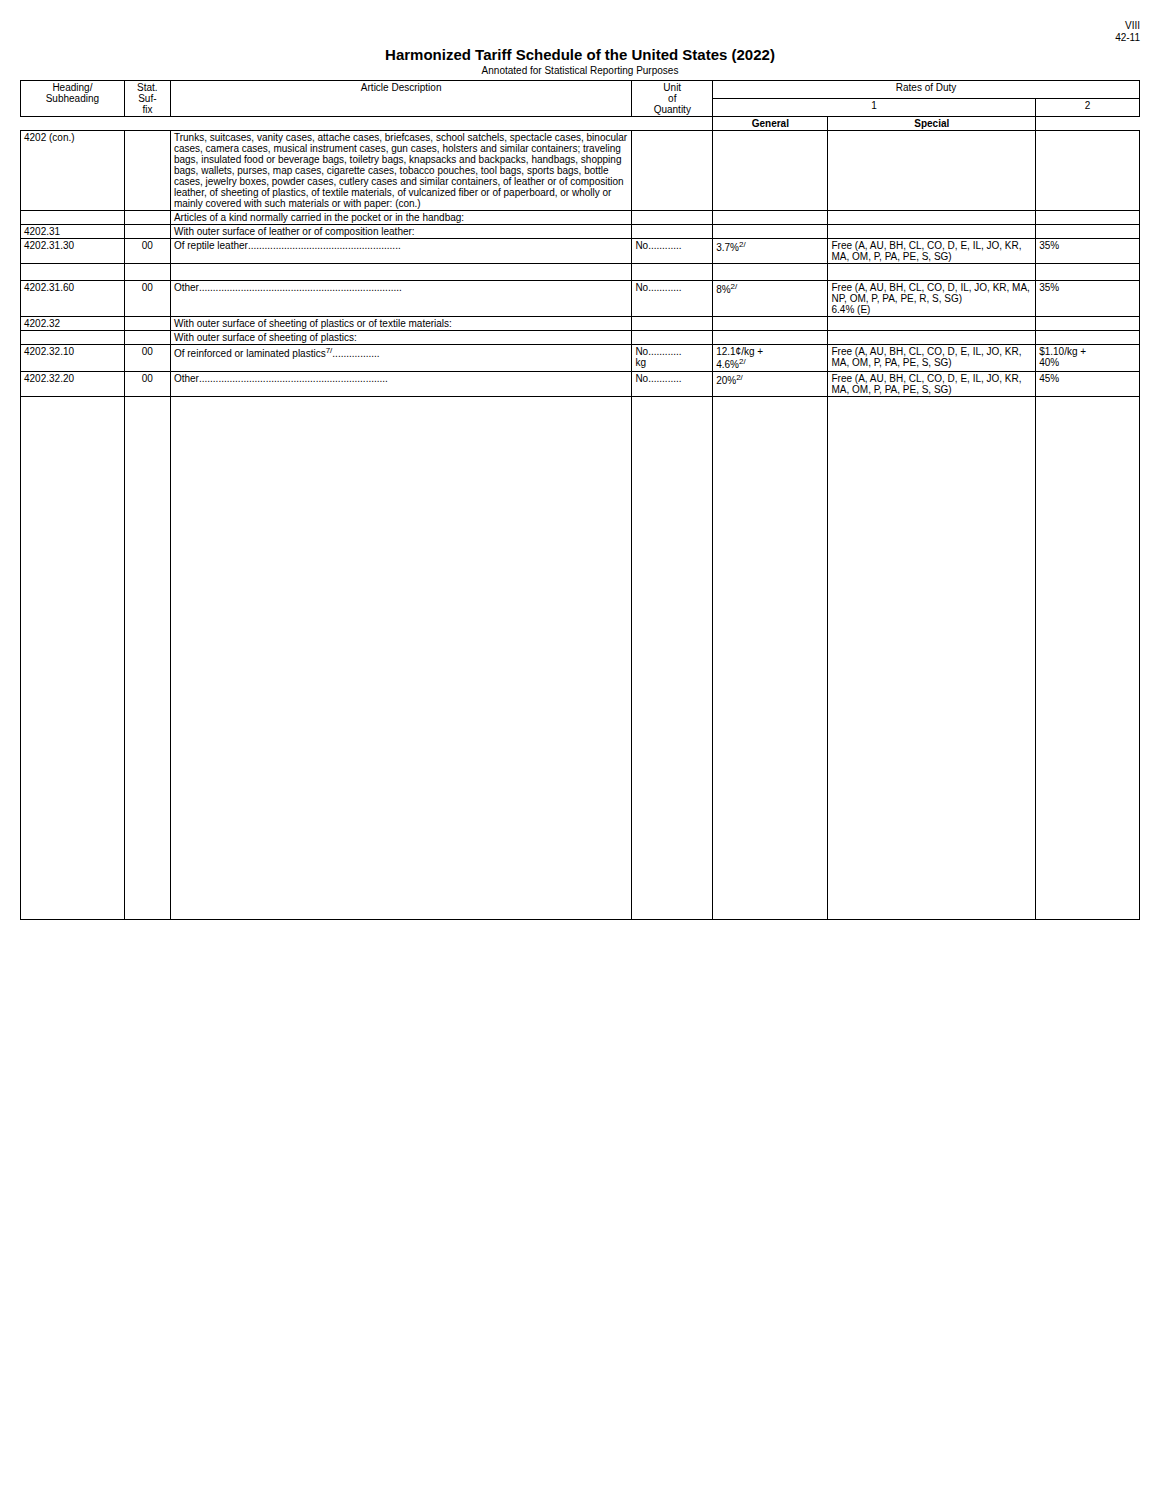VIII
42-11
Harmonized Tariff Schedule of the United States (2022)
Annotated for Statistical Reporting Purposes
| Heading/ Subheading | Stat. Suf- fix | Article Description | Unit of Quantity | Rates of Duty |
| --- | --- | --- | --- | --- |
| 1 | 2 |
| | | | | General | Special | |
| 4202 (con.) | | Trunks, suitcases, vanity cases, attache cases, briefcases, school satchels, spectacle cases, binocular cases, camera cases, musical instrument cases, gun cases, holsters and similar containers; traveling bags, insulated food or beverage bags, toiletry bags, knapsacks and backpacks, handbags, shopping bags, wallets, purses, map cases, cigarette cases, tobacco pouches, tool bags, sports bags, bottle cases, jewelry boxes, powder cases, cutlery cases and similar containers, of leather or of composition leather, of sheeting of plastics, of textile materials, of vulcanized fiber or of paperboard, or wholly or mainly covered with such materials or with paper: (con.) | | | | |
| | | Articles of a kind normally carried in the pocket or in the handbag: | | | | |
| 4202.31 | | With outer surface of leather or of composition leather: | | | | |
| 4202.31.30 | 00 | Of reptile leather ....................................................... | No ............ | 3.7% 2/ | Free (A, AU, BH, CL, CO, D, E, IL, JO, KR, MA, OM, P, PA, PE, S, SG) | 35% |
| 4202.31.60 | 00 | Other ......................................................................... | No ............ | 8% 2/ | Free (A, AU, BH, CL, CO, D, IL, JO, KR, MA, NP, OM, P, PA, PE, R, S, SG) 6.4% (E) | 35% |
| 4202.32 | | With outer surface of sheeting of plastics or of textile materials: | | | | |
| | | With outer surface of sheeting of plastics: | | | | |
| 4202.32.10 | 00 | Of reinforced or laminated plastics 7/ ................. | No ............ kg | 12.1¢/kg + 4.6% 2/ | Free (A, AU, BH, CL, CO, D, E, IL, JO, KR, MA, OM, P, PA, PE, S, SG) | $1.10/kg + 40% |
| 4202.32.20 | 00 | Other .................................................................... | No ............ | 20% 2/ | Free (A, AU, BH, CL, CO, D, E, IL, JO, KR, MA, OM, P, PA, PE, S, SG) | 45% |